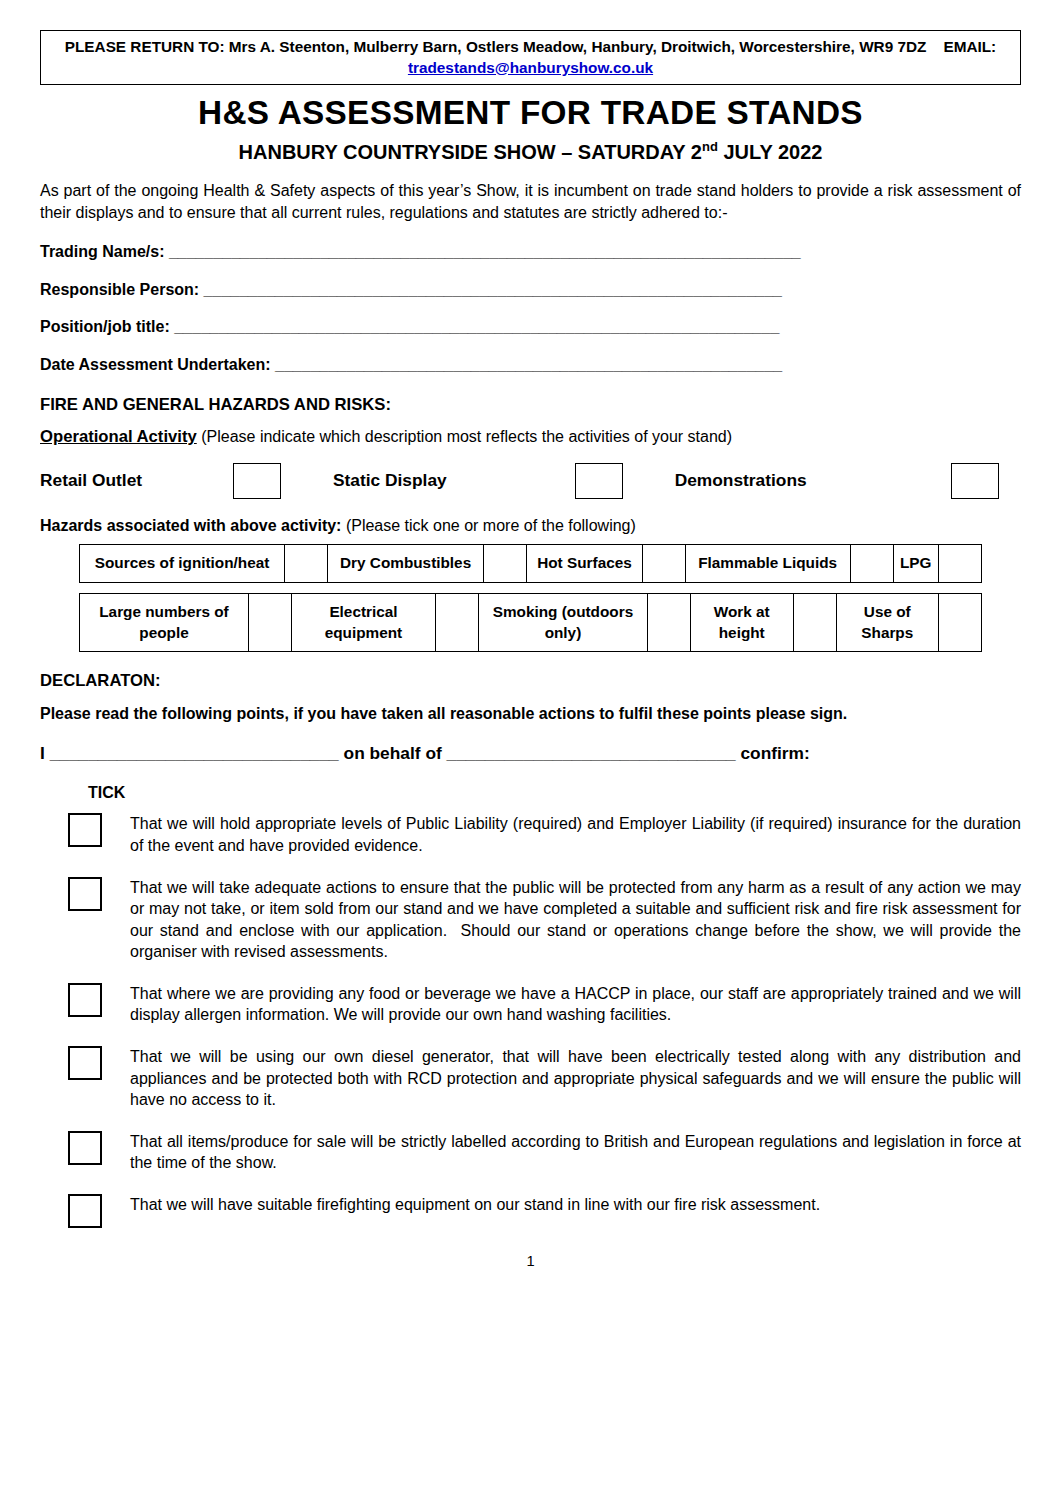PLEASE RETURN TO: Mrs A. Steenton, Mulberry Barn, Ostlers Meadow, Hanbury, Droitwich, Worcestershire, WR9 7DZ EMAIL: tradestands@hanburyshow.co.uk
H&S ASSESSMENT FOR TRADE STANDS
HANBURY COUNTRYSIDE SHOW – SATURDAY 2nd JULY 2022
As part of the ongoing Health & Safety aspects of this year’s Show, it is incumbent on trade stand holders to provide a risk assessment of their displays and to ensure that all current rules, regulations and statutes are strictly adhered to:-
Trading Name/s: _______________________________________________________________________
Responsible Person: _________________________________________________________________
Position/job title: ____________________________________________________________________
Date Assessment Undertaken: _________________________________________________________
FIRE AND GENERAL HAZARDS AND RISKS:
Operational Activity (Please indicate which description most reflects the activities of your stand)
| Retail Outlet | | Static Display | | Demonstrations | |
Hazards associated with above activity: (Please tick one or more of the following)
| Sources of ignition/heat | | Dry Combustibles | | Hot Surfaces | | Flammable Liquids | | LPG | |
| Large numbers of people | | Electrical equipment | | Smoking (outdoors only) | | Work at height | | Use of Sharps | |
DECLARATON:
Please read the following points, if you have taken all reasonable actions to fulfil these points please sign.
I ______________________________ on behalf of ______________________________ confirm:
TICK
| | That we will hold appropriate levels of Public Liability (required) and Employer Liability (if required) insurance for the duration of the event and have provided evidence. |
| | That we will take adequate actions to ensure that the public will be protected from any harm as a result of any action we may or may not take, or item sold from our stand and we have completed a suitable and sufficient risk and fire risk assessment for our stand and enclose with our application. Should our stand or operations change before the show, we will provide the organiser with revised assessments. |
| | That where we are providing any food or beverage we have a HACCP in place, our staff are appropriately trained and we will display allergen information. We will provide our own hand washing facilities. |
| | That we will be using our own diesel generator, that will have been electrically tested along with any distribution and appliances and be protected both with RCD protection and appropriate physical safeguards and we will ensure the public will have no access to it. |
| | That all items/produce for sale will be strictly labelled according to British and European regulations and legislation in force at the time of the show. |
| | That we will have suitable firefighting equipment on our stand in line with our fire risk assessment. |
1